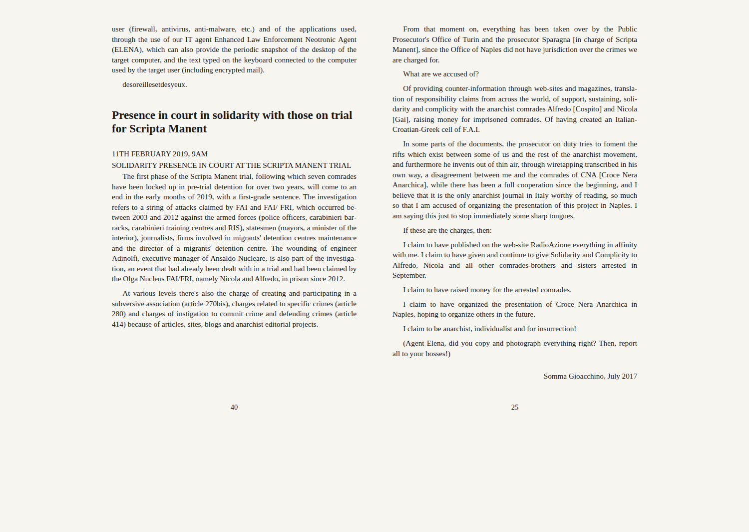user (firewall, antivirus, anti-malware, etc.) and of the applications used, through the use of our IT agent Enhanced Law Enforcement Neotronic Agent (ELENA), which can also provide the periodic snapshot of the desktop of the target computer, and the text typed on the keyboard connected to the computer used by the target user (including encrypted mail).
desoreillesetdesyeux.
Presence in court in solidarity with those on trial for Scripta Manent
11TH FEBRUARY 2019, 9AM
SOLIDARITY PRESENCE IN COURT AT THE SCRIPTA MANENT TRIAL
The first phase of the Scripta Manent trial, following which seven comrades have been locked up in pre-trial detention for over two years, will come to an end in the early months of 2019, with a first-grade sentence. The investigation refers to a string of attacks claimed by FAI and FAI/ FRI, which occurred between 2003 and 2012 against the armed forces (police officers, carabinieri barracks, carabinieri training centres and RIS), statesmen (mayors, a minister of the interior), journalists, firms involved in migrants' detention centres maintenance and the director of a migrants' detention centre. The wounding of engineer Adinolfi, executive manager of Ansaldo Nucleare, is also part of the investigation, an event that had already been dealt with in a trial and had been claimed by the Olga Nucleus FAI/FRI, namely Nicola and Alfredo, in prison since 2012.
At various levels there's also the charge of creating and participating in a subversive association (article 270bis), charges related to specific crimes (article 280) and charges of instigation to commit crime and defending crimes (article 414) because of articles, sites, blogs and anarchist editorial projects.
40
From that moment on, everything has been taken over by the Public Prosecutor's Office of Turin and the prosecutor Sparagna [in charge of Scripta Manent], since the Office of Naples did not have jurisdiction over the crimes we are charged for.
What are we accused of?
Of providing counter-information through web-sites and magazines, translation of responsibility claims from across the world, of support, sustaining, solidarity and complicity with the anarchist comrades Alfredo [Cospito] and Nicola [Gai], raising money for imprisoned comrades. Of having created an Italian-Croatian-Greek cell of F.A.I.
In some parts of the documents, the prosecutor on duty tries to foment the rifts which exist between some of us and the rest of the anarchist movement, and furthermore he invents out of thin air, through wiretapping transcribed in his own way, a disagreement between me and the comrades of CNA [Croce Nera Anarchica], while there has been a full cooperation since the beginning, and I believe that it is the only anarchist journal in Italy worthy of reading, so much so that I am accused of organizing the presentation of this project in Naples. I am saying this just to stop immediately some sharp tongues.
If these are the charges, then:
I claim to have published on the web-site RadioAzione everything in affinity with me. I claim to have given and continue to give Solidarity and Complicity to Alfredo, Nicola and all other comrades-brothers and sisters arrested in September.
I claim to have raised money for the arrested comrades.
I claim to have organized the presentation of Croce Nera Anarchica in Naples, hoping to organize others in the future.
I claim to be anarchist, individualist and for insurrection!
(Agent Elena, did you copy and photograph everything right? Then, report all to your bosses!)
Somma Gioacchino, July 2017
25